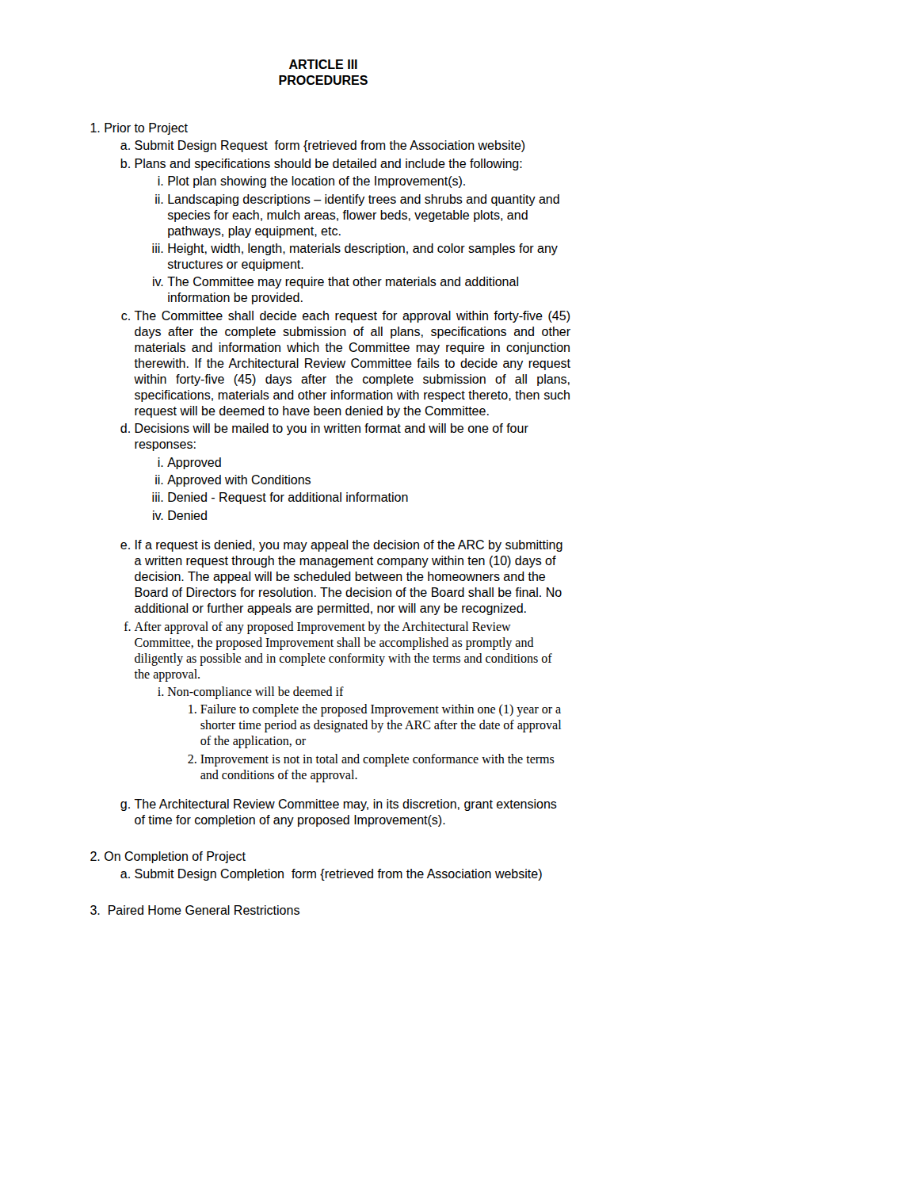ARTICLE III PROCEDURES
Prior to Project
Submit Design Request form {retrieved from the Association website)
Plans and specifications should be detailed and include the following:
Plot plan showing the location of the Improvement(s).
Landscaping descriptions – identify trees and shrubs and quantity and species for each, mulch areas, flower beds, vegetable plots, and pathways, play equipment, etc.
Height, width, length, materials description, and color samples for any structures or equipment.
The Committee may require that other materials and additional information be provided.
The Committee shall decide each request for approval within forty-five (45) days after the complete submission of all plans, specifications and other materials and information which the Committee may require in conjunction therewith. If the Architectural Review Committee fails to decide any request within forty-five (45) days after the complete submission of all plans, specifications, materials and other information with respect thereto, then such request will be deemed to have been denied by the Committee.
Decisions will be mailed to you in written format and will be one of four responses:
Approved
Approved with Conditions
Denied - Request for additional information
Denied
If a request is denied, you may appeal the decision of the ARC by submitting a written request through the management company within ten (10) days of decision. The appeal will be scheduled between the homeowners and the Board of Directors for resolution. The decision of the Board shall be final. No additional or further appeals are permitted, nor will any be recognized.
After approval of any proposed Improvement by the Architectural Review Committee, the proposed Improvement shall be accomplished as promptly and diligently as possible and in complete conformity with the terms and conditions of the approval.
Non-compliance will be deemed if
Failure to complete the proposed Improvement within one (1) year or a shorter time period as designated by the ARC after the date of approval of the application, or
Improvement is not in total and complete conformance with the terms and conditions of the approval.
The Architectural Review Committee may, in its discretion, grant extensions of time for completion of any proposed Improvement(s).
On Completion of Project
Submit Design Completion form {retrieved from the Association website)
Paired Home General Restrictions